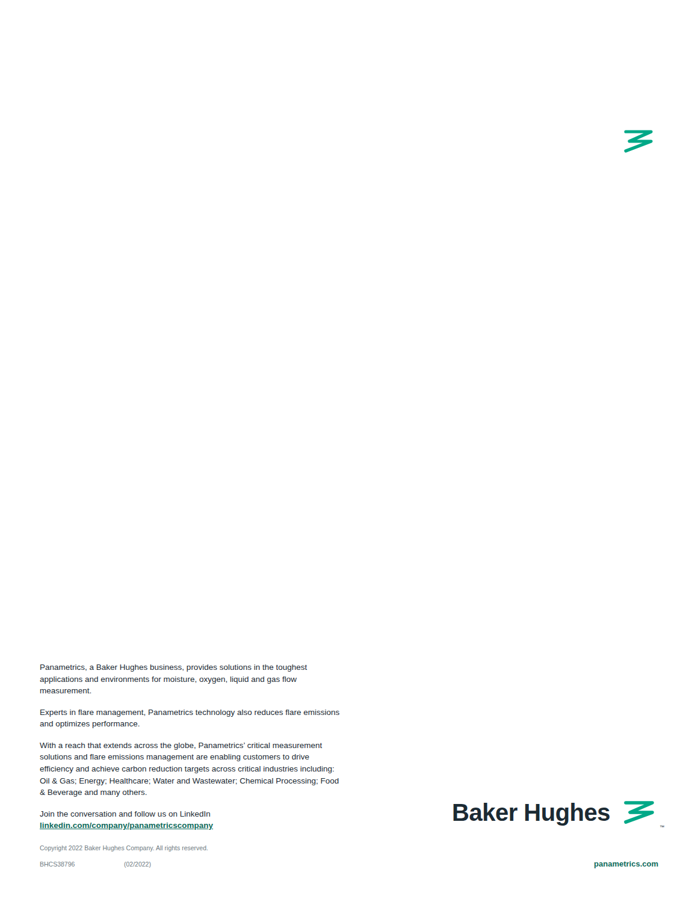Panametrics, a Baker Hughes business, provides solutions in the toughest applications and environments for moisture, oxygen, liquid and gas flow measurement.
Experts in flare management, Panametrics technology also reduces flare emissions and optimizes performance.
With a reach that extends across the globe, Panametrics’ critical measurement solutions and flare emissions management are enabling customers to drive efficiency and achieve carbon reduction targets across critical industries including: Oil & Gas; Energy; Healthcare; Water and Wastewater; Chemical Processing; Food & Beverage and many others.
Join the conversation and follow us on LinkedIn
linkedin.com/company/panametricscompany
Baker Hughes
™
Copyright 2022 Baker Hughes Company. All rights reserved.
BHCS38796 (02/2022) panametrics.com